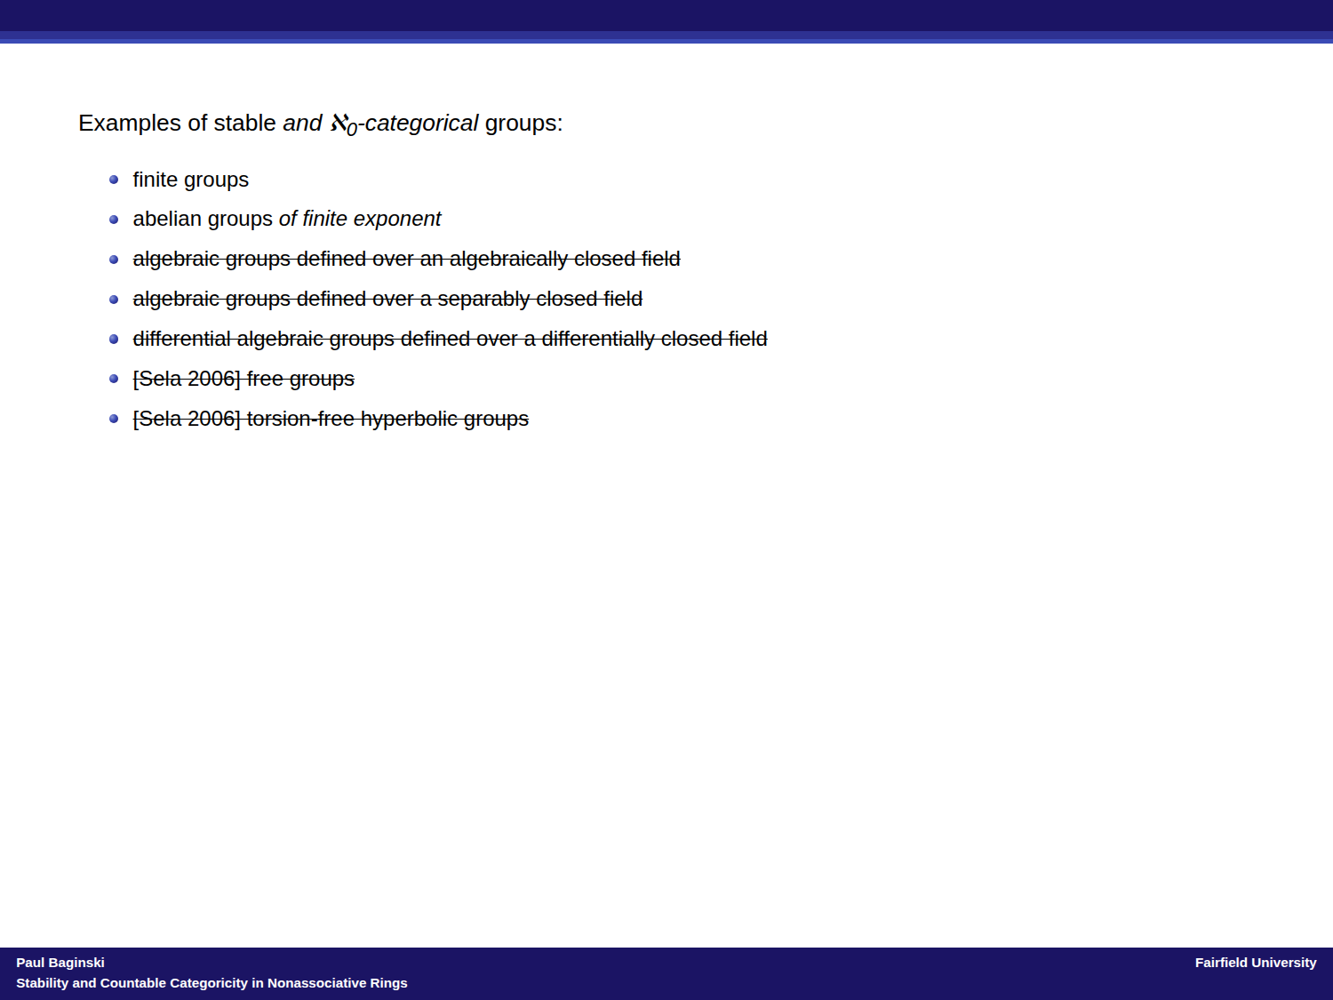Examples of stable and ℵ0-categorical groups:
finite groups
abelian groups of finite exponent
algebraic groups defined over an algebraically closed field
algebraic groups defined over a separably closed field
differential algebraic groups defined over a differentially closed field
[Sela 2006] free groups
[Sela 2006] torsion-free hyperbolic groups
Paul Baginski Fairfield University
Stability and Countable Categoricity in Nonassociative Rings